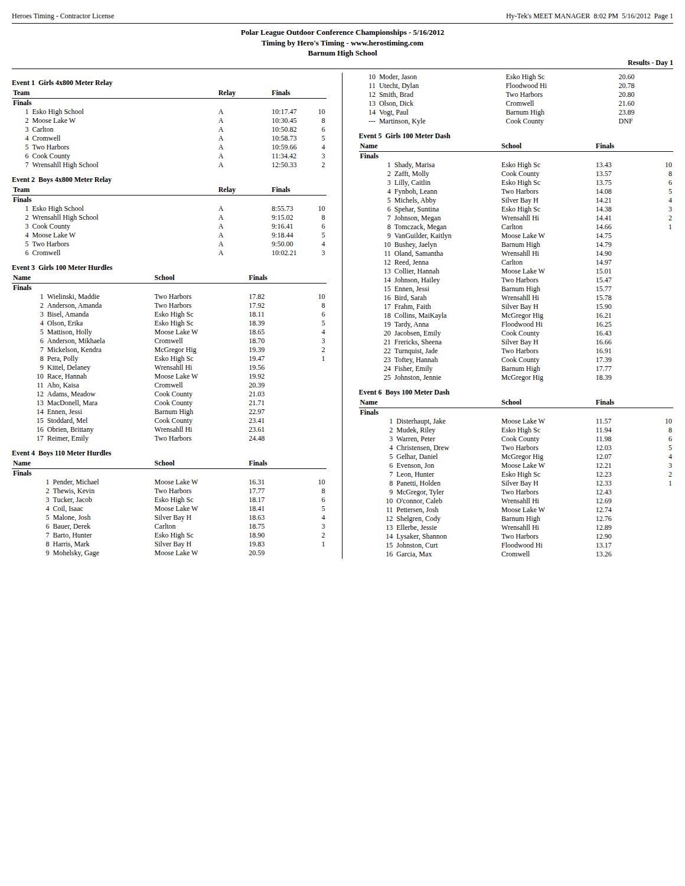Heroes Timing - Contractor License Hy-Tek's MEET MANAGER 8:02 PM 5/16/2012 Page 1
Polar League Outdoor Conference Championships - 5/16/2012
Timing by Hero's Timing - www.herostiming.com
Barnum High School
Results - Day 1
Event 1 Girls 4x800 Meter Relay
| Team | Relay | Finals |
| --- | --- | --- |
| Finals |
| 1 | Esko High School | A | 10:17.47 | 10 |
| 2 | Moose Lake W | A | 10:30.45 | 8 |
| 3 | Carlton | A | 10:50.82 | 6 |
| 4 | Cromwell | A | 10:58.73 | 5 |
| 5 | Two Harbors | A | 10:59.66 | 4 |
| 6 | Cook County | A | 11:34.42 | 3 |
| 7 | Wrensahll High School | A | 12:50.33 | 2 |
Event 2 Boys 4x800 Meter Relay
| Team | Relay | Finals |
| --- | --- | --- |
| Finals |
| 1 | Esko High School | A | 8:55.73 | 10 |
| 2 | Wrensahll High School | A | 9:15.02 | 8 |
| 3 | Cook County | A | 9:16.41 | 6 |
| 4 | Moose Lake W | A | 9:18.44 | 5 |
| 5 | Two Harbors | A | 9:50.00 | 4 |
| 6 | Cromwell | A | 10:02.21 | 3 |
Event 3 Girls 100 Meter Hurdles
| Name | School | Finals |
| --- | --- | --- |
| Finals |
| 1 | Wielinski, Maddie | Two Harbors | 17.82 | 10 |
| 2 | Anderson, Amanda | Two Harbors | 17.92 | 8 |
| 3 | Bisel, Amanda | Esko High Sc | 18.11 | 6 |
| 4 | Olson, Erika | Esko High Sc | 18.39 | 5 |
| 5 | Mattison, Holly | Moose Lake W | 18.65 | 4 |
| 6 | Anderson, Mikhaela | Cromwell | 18.70 | 3 |
| 7 | Mickelson, Kendra | McGregor Hig | 19.39 | 2 |
| 8 | Pera, Polly | Esko High Sc | 19.47 | 1 |
| 9 | Kittel, Delaney | Wrensahll Hi | 19.56 | |
| 10 | Race, Hannah | Moose Lake W | 19.92 | |
| 11 | Aho, Kaisa | Cromwell | 20.39 | |
| 12 | Adams, Meadow | Cook County | 21.03 | |
| 13 | MacDonell, Mara | Cook County | 21.71 | |
| 14 | Ennen, Jessi | Barnum High | 22.97 | |
| 15 | Stoddard, Mel | Cook County | 23.41 | |
| 16 | Obrien, Brittany | Wrensahll Hi | 23.61 | |
| 17 | Reimer, Emily | Two Harbors | 24.48 | |
Event 4 Boys 110 Meter Hurdles
| Name | School | Finals |
| --- | --- | --- |
| Finals |
| 1 | Pender, Michael | Moose Lake W | 16.31 | 10 |
| 2 | Thewis, Kevin | Two Harbors | 17.77 | 8 |
| 3 | Tucker, Jacob | Esko High Sc | 18.17 | 6 |
| 4 | Coil, Isaac | Moose Lake W | 18.41 | 5 |
| 5 | Malone, Josh | Silver Bay H | 18.63 | 4 |
| 6 | Bauer, Derek | Carlton | 18.75 | 3 |
| 7 | Barto, Hunter | Esko High Sc | 18.90 | 2 |
| 8 | Harris, Mark | Silver Bay H | 19.83 | 1 |
| 9 | Mohelsky, Gage | Moose Lake W | 20.59 | |
| 10 | Moder, Jason | Esko High Sc | 20.60 | |
| 11 | Utecht, Dylan | Floodwood Hi | 20.78 | |
| 12 | Smith, Brad | Two Harbors | 20.80 | |
| 13 | Olson, Dick | Cromwell | 21.60 | |
| 14 | Vogt, Paul | Barnum High | 23.89 | |
| --- | Martinson, Kyle | Cook County | DNF | |
Event 5 Girls 100 Meter Dash
| Name | School | Finals |
| --- | --- | --- |
| Finals |
| 1 | Shady, Marisa | Esko High Sc | 13.43 | 10 |
| 2 | Zafft, Molly | Cook County | 13.57 | 8 |
| 3 | Lilly, Caitlin | Esko High Sc | 13.75 | 6 |
| 4 | Fynboh, Leann | Two Harbors | 14.08 | 5 |
| 5 | Michels, Abby | Silver Bay H | 14.21 | 4 |
| 6 | Spehar, Suntina | Esko High Sc | 14.38 | 3 |
| 7 | Johnson, Megan | Wrensahll Hi | 14.41 | 2 |
| 8 | Tomczack, Megan | Carlton | 14.66 | 1 |
| 9 | VanGuilder, Kaitlyn | Moose Lake W | 14.75 | |
| 10 | Bushey, Jaelyn | Barnum High | 14.79 | |
| 11 | Oland, Samantha | Wrensahll Hi | 14.90 | |
| 12 | Reed, Jenna | Carlton | 14.97 | |
| 13 | Collier, Hannah | Moose Lake W | 15.01 | |
| 14 | Johnson, Hailey | Two Harbors | 15.47 | |
| 15 | Ennen, Jessi | Barnum High | 15.77 | |
| 16 | Bird, Sarah | Wrensahll Hi | 15.78 | |
| 17 | Frahm, Faith | Silver Bay H | 15.90 | |
| 18 | Collins, MaiKayla | McGregor Hig | 16.21 | |
| 19 | Tardy, Anna | Floodwood Hi | 16.25 | |
| 20 | Jacobsen, Emily | Cook County | 16.43 | |
| 21 | Frericks, Sheena | Silver Bay H | 16.66 | |
| 22 | Turnquist, Jade | Two Harbors | 16.91 | |
| 23 | Toftey, Hannah | Cook County | 17.39 | |
| 24 | Fisher, Emily | Barnum High | 17.77 | |
| 25 | Johnston, Jennie | McGregor Hig | 18.39 | |
Event 6 Boys 100 Meter Dash
| Name | School | Finals |
| --- | --- | --- |
| Finals |
| 1 | Disterhaupt, Jake | Moose Lake W | 11.57 | 10 |
| 2 | Mudek, Riley | Esko High Sc | 11.94 | 8 |
| 3 | Warren, Peter | Cook County | 11.98 | 6 |
| 4 | Christensen, Drew | Two Harbors | 12.03 | 5 |
| 5 | Gelhar, Daniel | McGregor Hig | 12.07 | 4 |
| 6 | Evenson, Jon | Moose Lake W | 12.21 | 3 |
| 7 | Leon, Hunter | Esko High Sc | 12.23 | 2 |
| 8 | Panetti, Holden | Silver Bay H | 12.33 | 1 |
| 9 | McGregor, Tyler | Two Harbors | 12.43 | |
| 10 | O'connor, Caleb | Wrensahll Hi | 12.69 | |
| 11 | Pettersen, Josh | Moose Lake W | 12.74 | |
| 12 | Shelgren, Cody | Barnum High | 12.76 | |
| 13 | Ellerbe, Jessie | Wrensahll Hi | 12.89 | |
| 14 | Lysaker, Shannon | Two Harbors | 12.90 | |
| 15 | Johnston, Curt | Floodwood Hi | 13.17 | |
| 16 | Garcia, Max | Cromwell | 13.26 | |